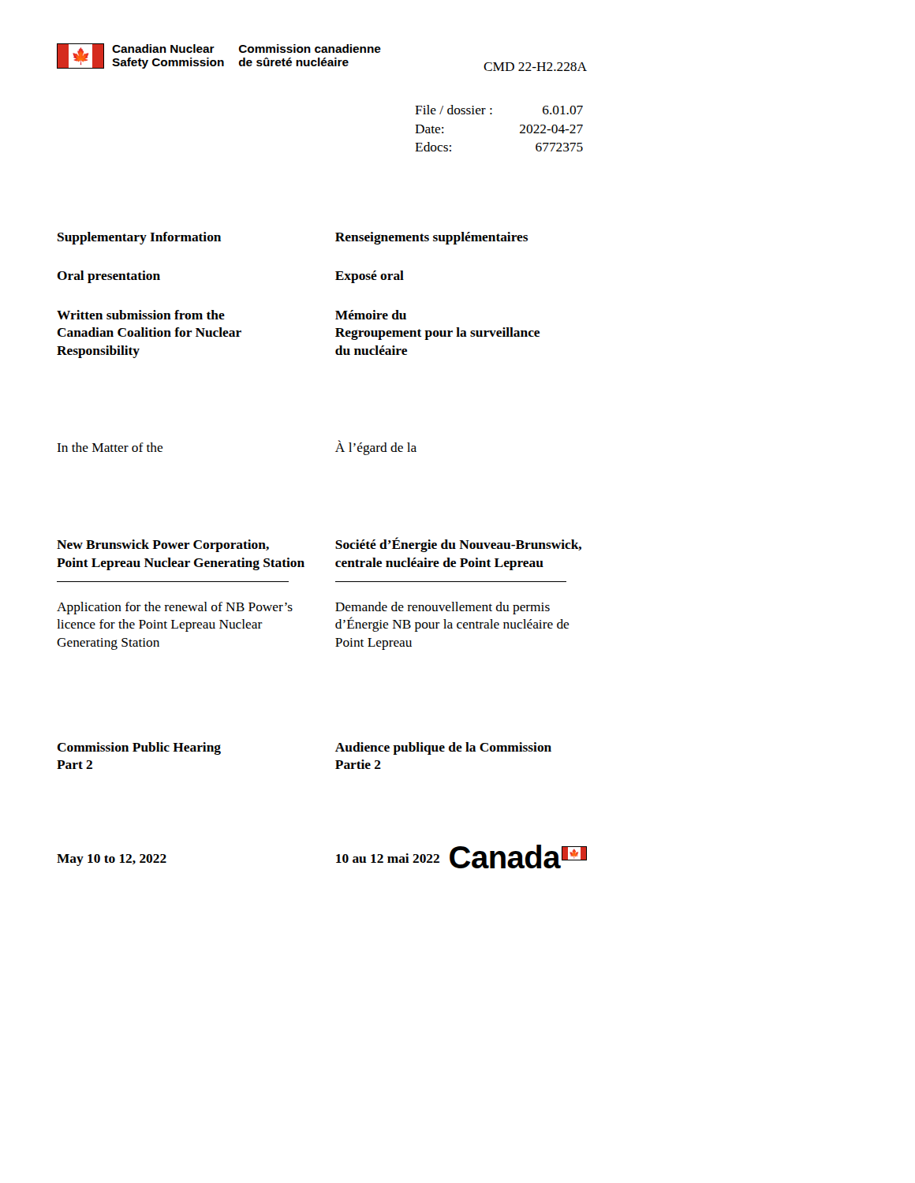🍁
Canadian Nuclear
Safety Commission
Commission canadienne
de sûreté nucléaire
CMD 22-H2.228A
| File / dossier : | 6.01.07 |
| Date: | 2022-04-27 |
| Edocs: | 6772375 |
Supplementary Information
Oral presentation
Written submission from the
Canadian Coalition for Nuclear
Responsibility
Renseignements supplémentaires
Exposé oral
Mémoire du
Regroupement pour la surveillance
du nucléaire
In the Matter of the
À l’égard de la
New Brunswick Power Corporation,
Point Lepreau Nuclear Generating Station
Société d’Énergie du Nouveau-Brunswick,
centrale nucléaire de Point Lepreau
Application for the renewal of NB Power’s licence for the Point Lepreau Nuclear Generating Station
Demande de renouvellement du permis d’Énergie NB pour la centrale nucléaire de Point Lepreau
Commission Public Hearing
Part 2
Audience publique de la Commission
Partie 2
May 10 to 12, 2022
10 au 12 mai 2022
Canada
🍁